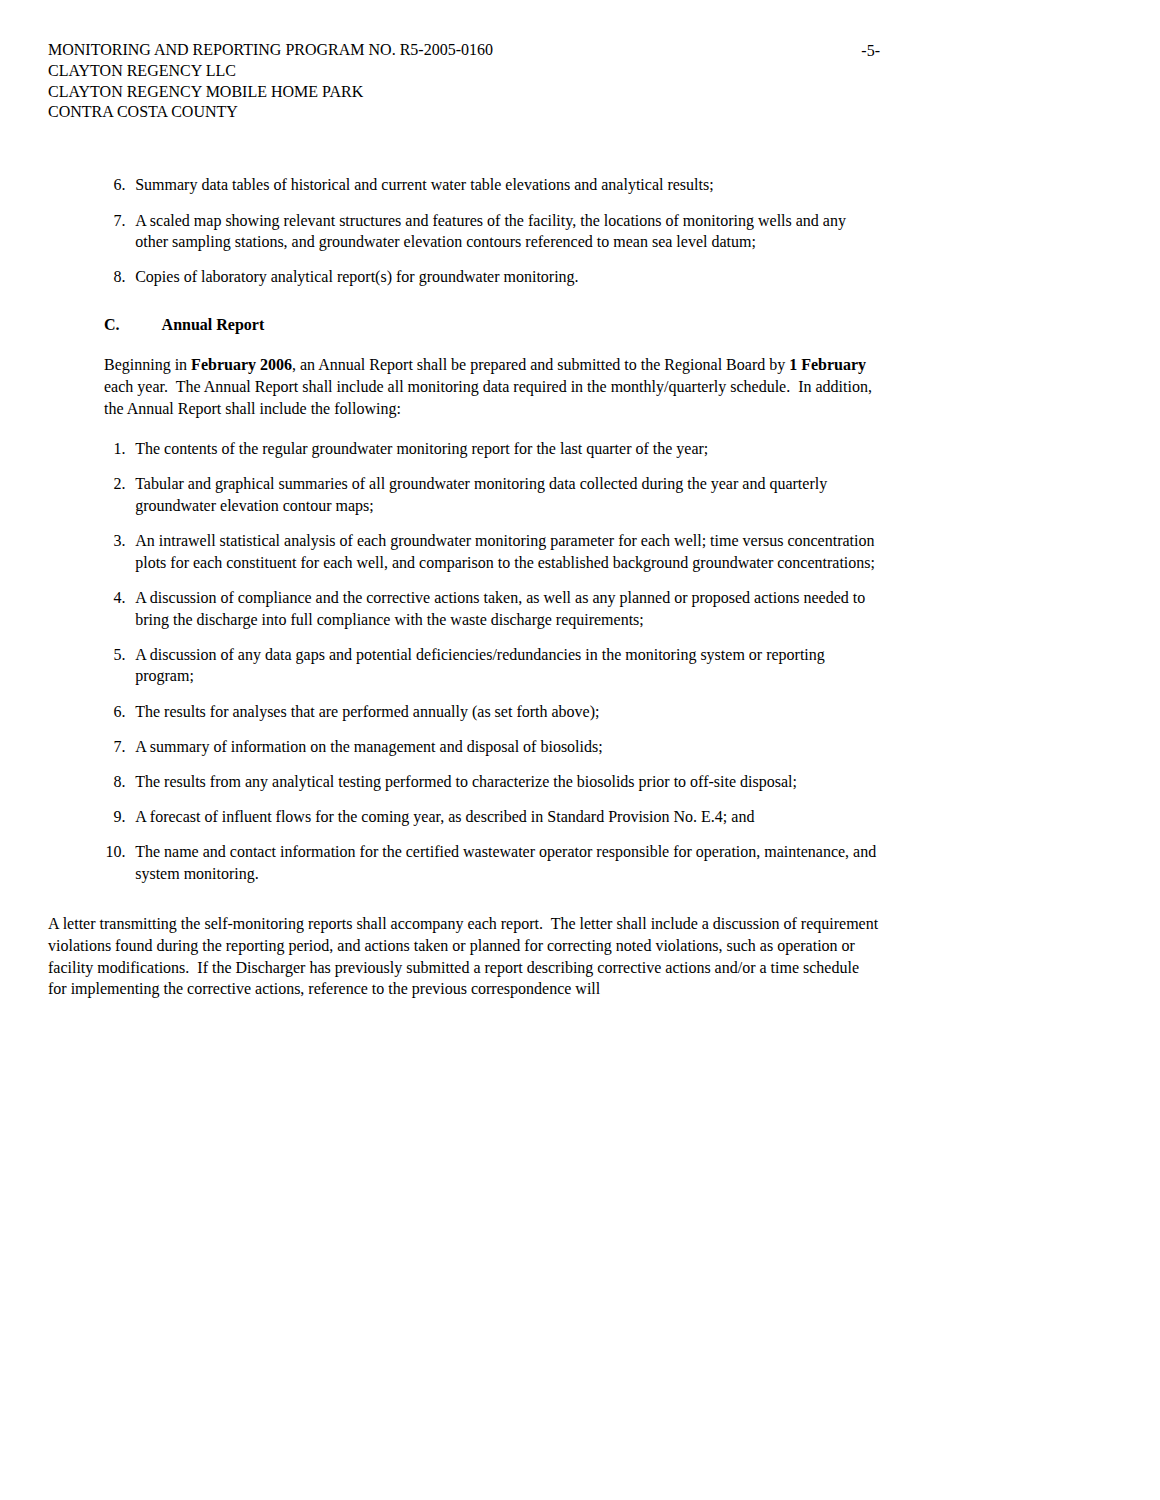-5-
Monitoring and Reporting Program No. R5-2005-0160
Clayton Regency LLC
Clayton Regency Mobile Home Park
Contra Costa County
Summary data tables of historical and current water table elevations and analytical results;
A scaled map showing relevant structures and features of the facility, the locations of monitoring wells and any other sampling stations, and groundwater elevation contours referenced to mean sea level datum;
Copies of laboratory analytical report(s) for groundwater monitoring.
C. Annual Report
Beginning in February 2006, an Annual Report shall be prepared and submitted to the Regional Board by 1 February each year. The Annual Report shall include all monitoring data required in the monthly/quarterly schedule. In addition, the Annual Report shall include the following:
The contents of the regular groundwater monitoring report for the last quarter of the year;
Tabular and graphical summaries of all groundwater monitoring data collected during the year and quarterly groundwater elevation contour maps;
An intrawell statistical analysis of each groundwater monitoring parameter for each well; time versus concentration plots for each constituent for each well, and comparison to the established background groundwater concentrations;
A discussion of compliance and the corrective actions taken, as well as any planned or proposed actions needed to bring the discharge into full compliance with the waste discharge requirements;
A discussion of any data gaps and potential deficiencies/redundancies in the monitoring system or reporting program;
The results for analyses that are performed annually (as set forth above);
A summary of information on the management and disposal of biosolids;
The results from any analytical testing performed to characterize the biosolids prior to off-site disposal;
A forecast of influent flows for the coming year, as described in Standard Provision No. E.4; and
The name and contact information for the certified wastewater operator responsible for operation, maintenance, and system monitoring.
A letter transmitting the self-monitoring reports shall accompany each report. The letter shall include a discussion of requirement violations found during the reporting period, and actions taken or planned for correcting noted violations, such as operation or facility modifications. If the Discharger has previously submitted a report describing corrective actions and/or a time schedule for implementing the corrective actions, reference to the previous correspondence will